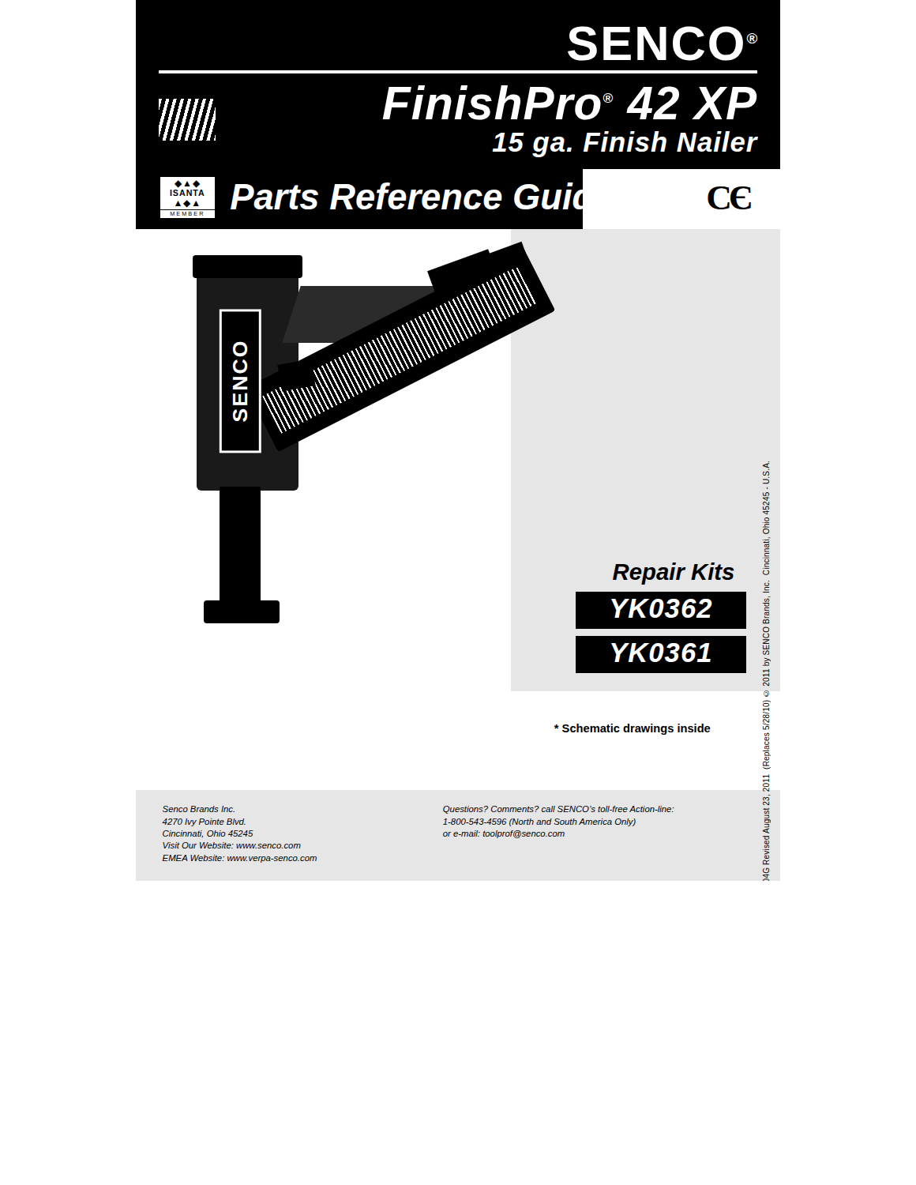SENCO®
FinishPro® 42 XP
15 ga. Finish Nailer
◆▲◆
ISANTA
▲◆▲
MEMBER
Parts Reference Guide
CЄ
SENCO
FinishPro 42 XP
Repair Kits
YK0362
YK0361
* Schematic drawings inside
NFG04G Revised August 23, 2011 (Replaces 5/28/10) © 2011 by SENCO Brands, Inc. Cincinnati, Ohio 45245 - U.S.A.
Senco Brands Inc.
4270 Ivy Pointe Blvd.
Cincinnati, Ohio 45245
Visit Our Website: www.senco.com
EMEA Website: www.verpa-senco.com
Questions? Comments? call SENCO’s toll-free Action-line:
1-800-543-4596 (North and South America Only)
or e-mail: toolprof@senco.com